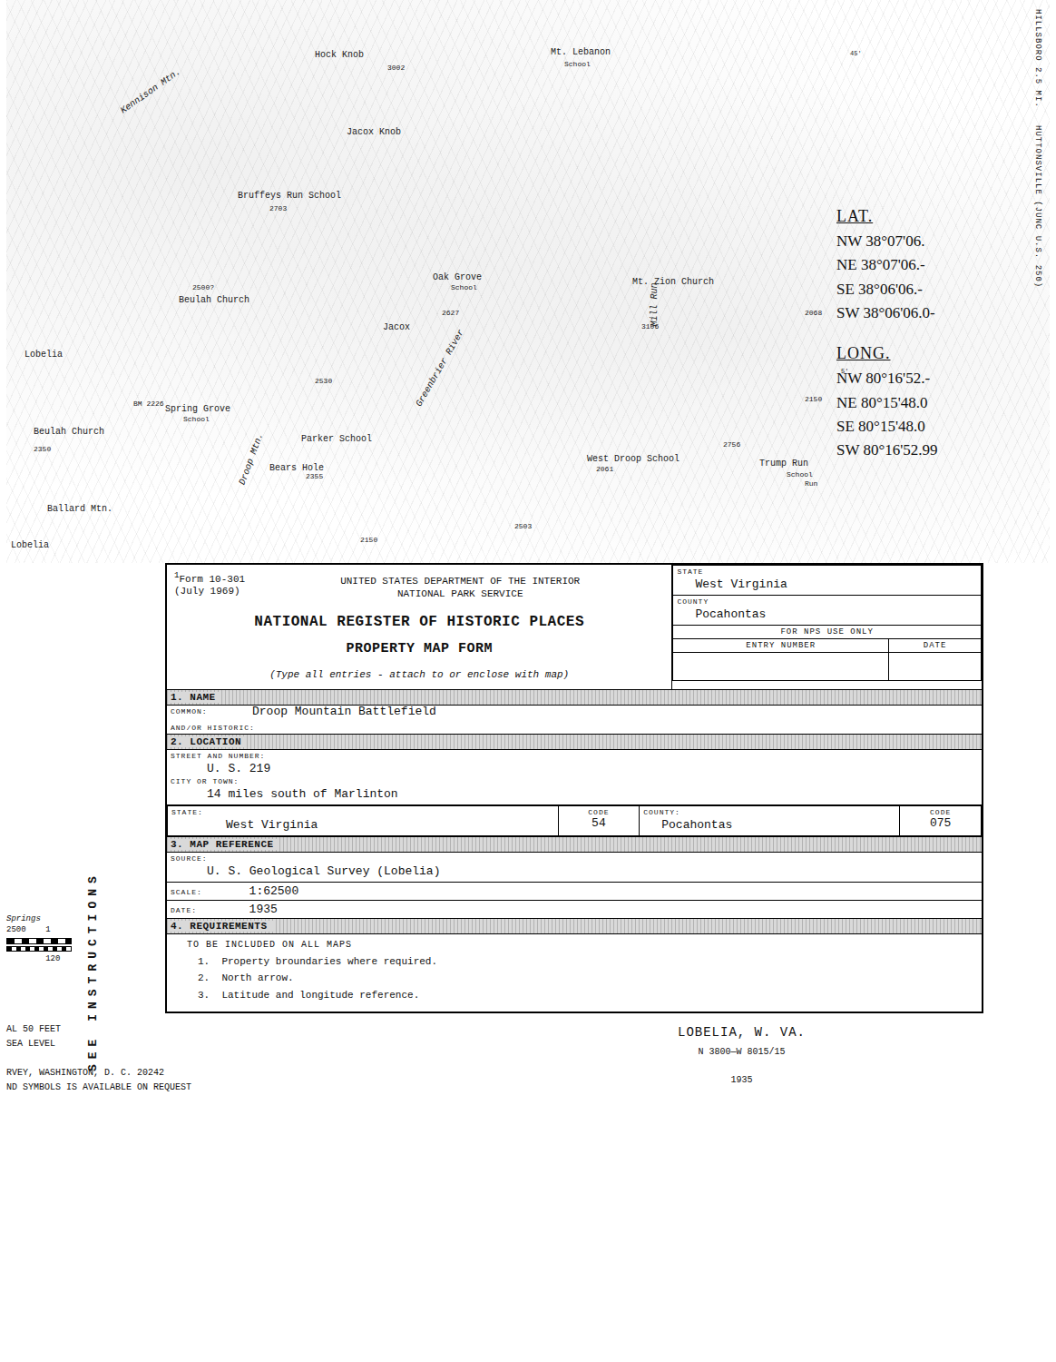HILLSBORO 2.5 MI. HUTTONSVILLE (JUNC U.S. 250)
Hock Knob
3002
Mt. Lebanon
School
Jacox Knob
Kennison Mtn.
Bruffeys Run School
2703
Oak Grove
School
Mt. Zion Church
Beulah Church
2500?
Jacox
2627
3106
2068
Lobelia
2530
Greenbrier River
Mill Run
Spring Grove
School
BM 2226
Parker School
Beulah Church
2350
West Droop School
2061
Trump Run
School
Run
2756
2150
Droop Mtn.
Bears Hole
2355
Ballard Mtn.
2503
2150
Lobelia
5'
45'
LAT.
NW 38°07'06.
NE 38°07'06.‑
SE 38°06'06.‑
SW 38°06'06.0‑
LONG.
NW 80°16'52.‑
NE 80°15'48.0
SE 80°15'48.0
SW 80°16'52.99
SEE INSTRUCTIONS
| 1 Form 10-301 (July 1969) UNITED STATES DEPARTMENT OF THE INTERIOR NATIONAL PARK SERVICE NATIONAL REGISTER OF HISTORIC PLACES PROPERTY MAP FORM (Type all entries - attach to or enclose with map) | / State West Virginia / / County Pocahontas / / FOR NPS USE ONLY / / ENTRY NUMBER / DATE / |
| 1. NAME |
| Common: Droop Mountain Battlefield And/or Historic: |
| 2. LOCATION |
| Street and Number: U. S. 219 City or Town: 14 miles south of Marlinton |
| / State: West Virginia / CODE 54 / County: Pocahontas / CODE 075 / |
| 3. MAP REFERENCE |
| Source: U. S. Geological Survey (Lobelia) |
| Scale: 1:62500 |
| Date: 1935 |
| 4. REQUIREMENTS |
| TO BE INCLUDED ON ALL MAPS 1. Property broundaries where required. 2. North arrow. 3. Latitude and longitude reference. |
Springs
2500 1
120
AL 50 FEET
SEA LEVEL
RVEY, WASHINGTON, D. C. 20242
ND SYMBOLS IS AVAILABLE ON REQUEST
LOBELIA, W. VA.
N 3800—W 8015/15
1935